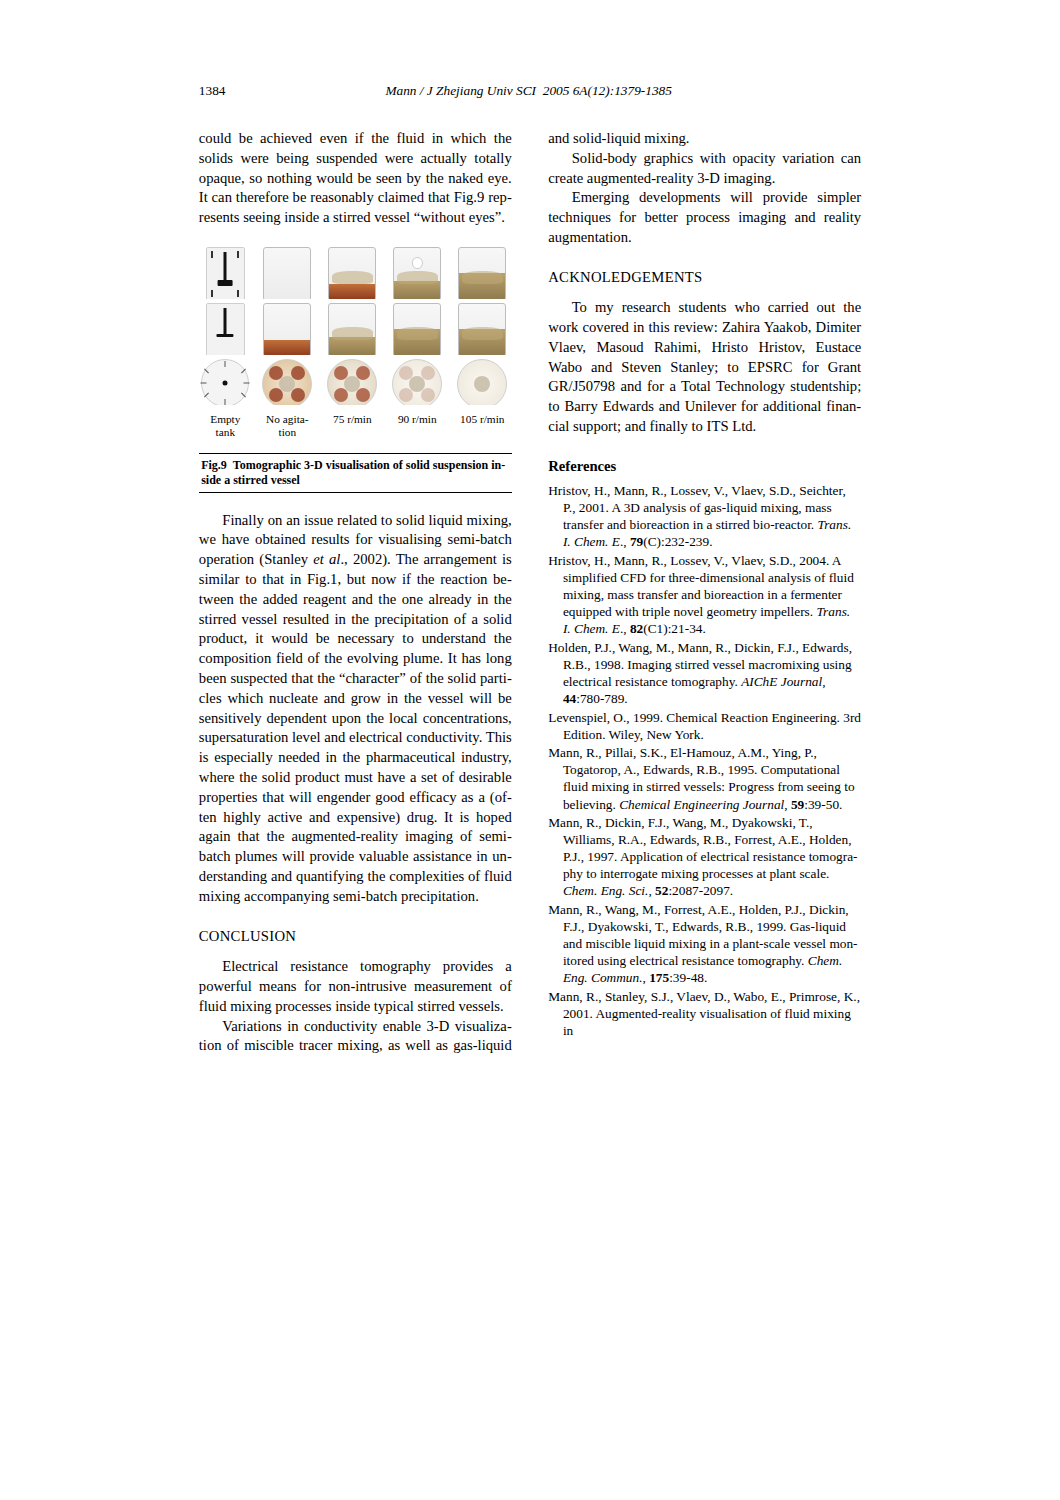1384 Mann / J Zhejiang Univ SCI 2005 6A(12):1379-1385
could be achieved even if the fluid in which the solids were being suspended were actually totally opaque, so nothing would be seen by the naked eye. It can therefore be reasonably claimed that Fig.9 represents seeing inside a stirred vessel “without eyes”.
Empty
tank
No agita-
tion
75 r/min
90 r/min
105 r/min
Fig.9 Tomographic 3-D visualisation of solid suspension inside a stirred vessel
Finally on an issue related to solid liquid mixing, we have obtained results for visualising semi-batch operation (Stanley et al., 2002). The arrangement is similar to that in Fig.1, but now if the reaction between the added reagent and the one already in the stirred vessel resulted in the precipitation of a solid product, it would be necessary to understand the composition field of the evolving plume. It has long been suspected that the “character” of the solid particles which nucleate and grow in the vessel will be sensitively dependent upon the local concentrations, supersaturation level and electrical conductivity. This is especially needed in the pharmaceutical industry, where the solid product must have a set of desirable properties that will engender good efficacy as a (often highly active and expensive) drug. It is hoped again that the augmented-reality imaging of semi-batch plumes will provide valuable assistance in understanding and quantifying the complexities of fluid mixing accompanying semi-batch precipitation.
Conclusion
Electrical resistance tomography provides a powerful means for non-intrusive measurement of fluid mixing processes inside typical stirred vessels.
Variations in conductivity enable 3-D visualization of miscible tracer mixing, as well as gas-liquid and solid-liquid mixing.
Solid-body graphics with opacity variation can create augmented-reality 3-D imaging.
Emerging developments will provide simpler techniques for better process imaging and reality augmentation.
Acknoledgements
To my research students who carried out the work covered in this review: Zahira Yaakob, Dimiter Vlaev, Masoud Rahimi, Hristo Hristov, Eustace Wabo and Steven Stanley; to EPSRC for Grant GR/J50798 and for a Total Technology studentship; to Barry Edwards and Unilever for additional financial support; and finally to ITS Ltd.
References
Hristov, H., Mann, R., Lossev, V., Vlaev, S.D., Seichter, P., 2001. A 3D analysis of gas-liquid mixing, mass transfer and bioreaction in a stirred bio-reactor. Trans. I. Chem. E., 79(C):232-239.
Hristov, H., Mann, R., Lossev, V., Vlaev, S.D., 2004. A simplified CFD for three-dimensional analysis of fluid mixing, mass transfer and bioreaction in a fermenter equipped with triple novel geometry impellers. Trans. I. Chem. E., 82(C1):21-34.
Holden, P.J., Wang, M., Mann, R., Dickin, F.J., Edwards, R.B., 1998. Imaging stirred vessel macromixing using electrical resistance tomography. AIChE Journal, 44:780-789.
Levenspiel, O., 1999. Chemical Reaction Engineering. 3rd Edition. Wiley, New York.
Mann, R., Pillai, S.K., El-Hamouz, A.M., Ying, P., Togatorop, A., Edwards, R.B., 1995. Computational fluid mixing in stirred vessels: Progress from seeing to believing. Chemical Engineering Journal, 59:39-50.
Mann, R., Dickin, F.J., Wang, M., Dyakowski, T., Williams, R.A., Edwards, R.B., Forrest, A.E., Holden, P.J., 1997. Application of electrical resistance tomography to interrogate mixing processes at plant scale. Chem. Eng. Sci., 52:2087-2097.
Mann, R., Wang, M., Forrest, A.E., Holden, P.J., Dickin, F.J., Dyakowski, T., Edwards, R.B., 1999. Gas-liquid and miscible liquid mixing in a plant-scale vessel monitored using electrical resistance tomography. Chem. Eng. Commun., 175:39-48.
Mann, R., Stanley, S.J., Vlaev, D., Wabo, E., Primrose, K., 2001. Augmented-reality visualisation of fluid mixing in